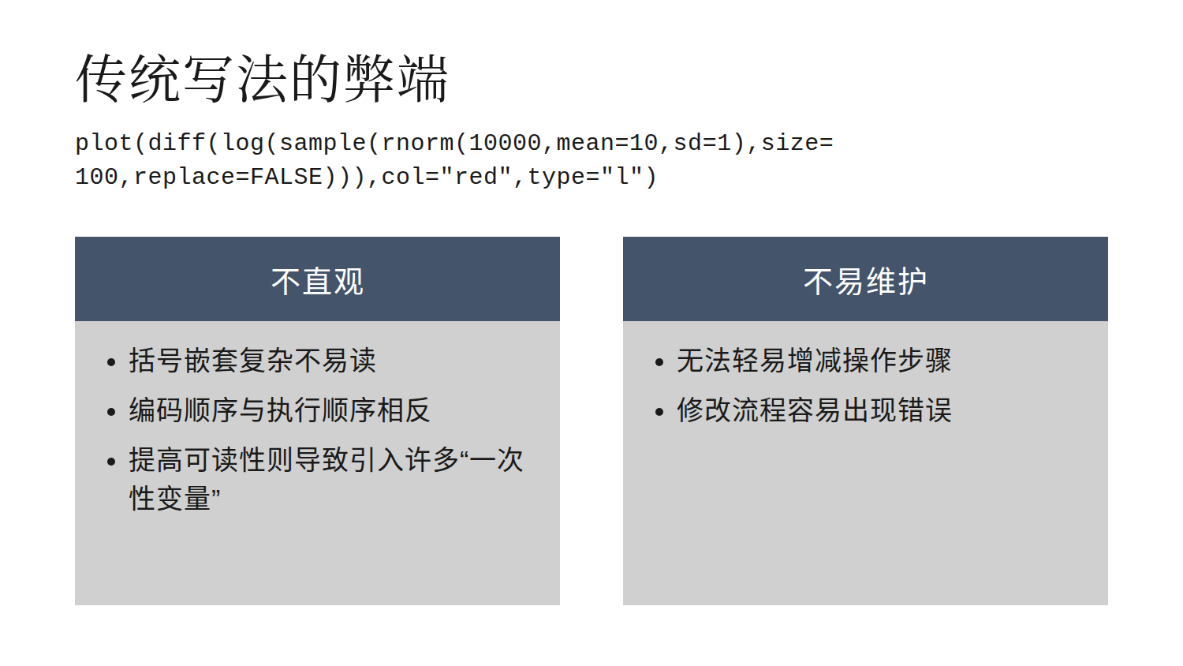传统写法的弊端
plot(diff(log(sample(rnorm(10000,mean=10,sd=1),size=
100,replace=FALSE))),col="red",type="l")
不直观
括号嵌套复杂不易读
编码顺序与执行顺序相反
提高可读性则导致引入许多“一次性变量”
不易维护
无法轻易增减操作步骤
修改流程容易出现错误